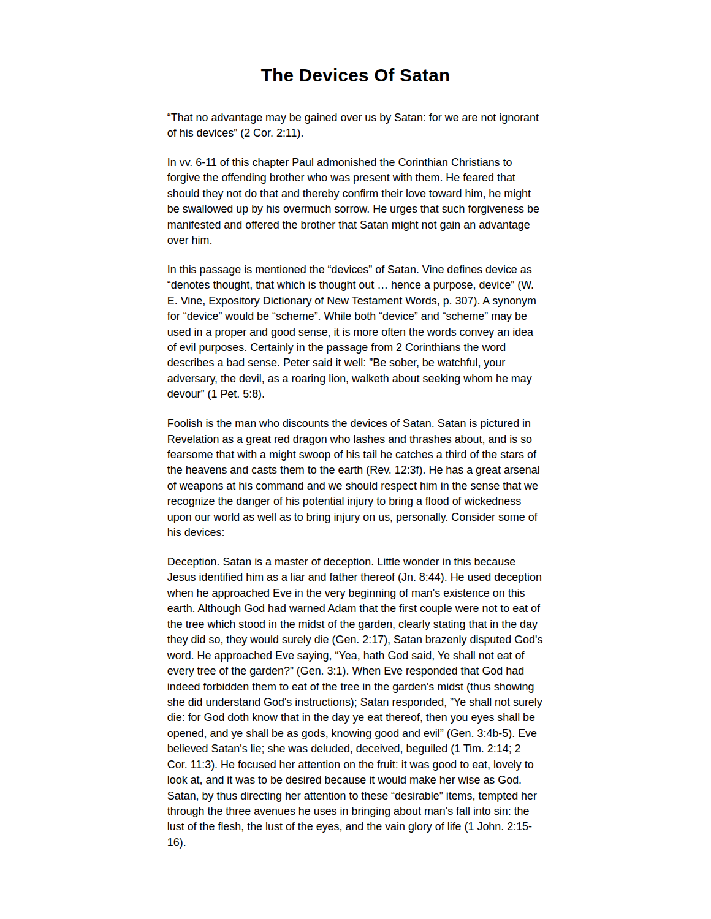The Devices Of Satan
“That no advantage may be gained over us by Satan: for we are not ignorant of his devices” (2 Cor. 2:11).
In vv. 6-11 of this chapter Paul admonished the Corinthian Christians to forgive the offending brother who was present with them. He feared that should they not do that and thereby confirm their love toward him, he might be swallowed up by his overmuch sorrow. He urges that such forgiveness be manifested and offered the brother that Satan might not gain an advantage over him.
In this passage is mentioned the “devices” of Satan. Vine defines device as “denotes thought, that which is thought out … hence a purpose, device” (W. E. Vine, Expository Dictionary of New Testament Words, p. 307). A synonym for “device” would be “scheme”. While both “device” and “scheme” may be used in a proper and good sense, it is more often the words convey an idea of evil purposes. Certainly in the passage from 2 Corinthians the word describes a bad sense. Peter said it well: ”Be sober, be watchful, your adversary, the devil, as a roaring lion, walketh about seeking whom he may devour” (1 Pet. 5:8).
Foolish is the man who discounts the devices of Satan. Satan is pictured in Revelation as a great red dragon who lashes and thrashes about, and is so fearsome that with a might swoop of his tail he catches a third of the stars of the heavens and casts them to the earth (Rev. 12:3f). He has a great arsenal of weapons at his command and we should respect him in the sense that we recognize the danger of his potential injury to bring a flood of wickedness upon our world as well as to bring injury on us, personally. Consider some of his devices:
Deception. Satan is a master of deception. Little wonder in this because Jesus identified him as a liar and father thereof (Jn. 8:44). He used deception when he approached Eve in the very beginning of man's existence on this earth. Although God had warned Adam that the first couple were not to eat of the tree which stood in the midst of the garden, clearly stating that in the day they did so, they would surely die (Gen. 2:17), Satan brazenly disputed God's word. He approached Eve saying, “Yea, hath God said, Ye shall not eat of every tree of the garden?” (Gen. 3:1). When Eve responded that God had indeed forbidden them to eat of the tree in the garden's midst (thus showing she did understand God's instructions); Satan responded, ”Ye shall not surely die: for God doth know that in the day ye eat thereof, then you eyes shall be opened, and ye shall be as gods, knowing good and evil” (Gen. 3:4b-5). Eve believed Satan's lie; she was deluded, deceived, beguiled (1 Tim. 2:14; 2 Cor. 11:3). He focused her attention on the fruit: it was good to eat, lovely to look at, and it was to be desired because it would make her wise as God. Satan, by thus directing her attention to these “desirable” items, tempted her through the three avenues he uses in bringing about man's fall into sin: the lust of the flesh, the lust of the eyes, and the vain glory of life (1 John. 2:15-16).